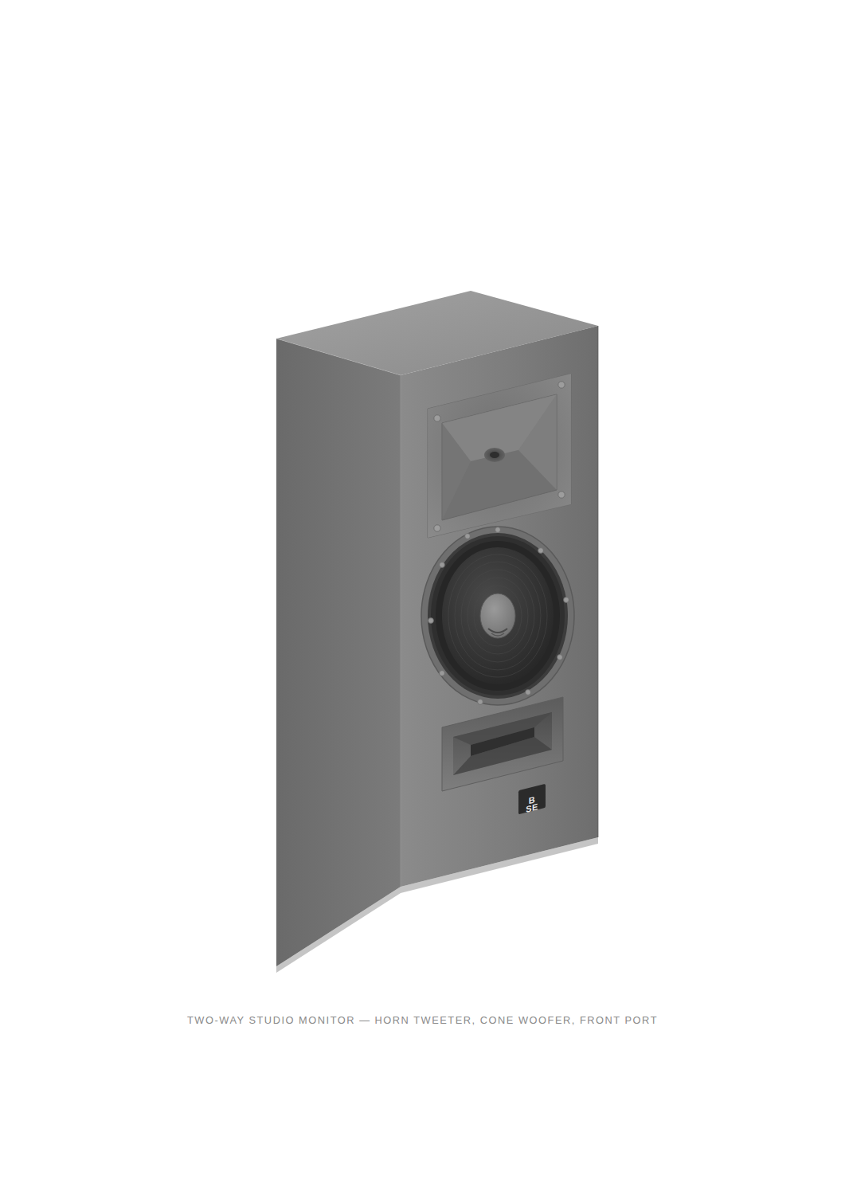Three-quarter view of a grey two-way studio monitor loudspeaker A tall rectangular grey speaker cabinet shown at an angle. The front baffle carries a rounded rectangular horn-loaded compression tweeter at the top, a large cone woofer in the middle, and a rectangular bass port near the bottom. A small square badge reading B S E sits at the lower right of the baffle. B SE
Two-way studio monitor — horn tweeter, cone woofer, front port
Image only: a grey loudspeaker cabinet. No additional text appears on the page apart from the badge lettering “B SE”.